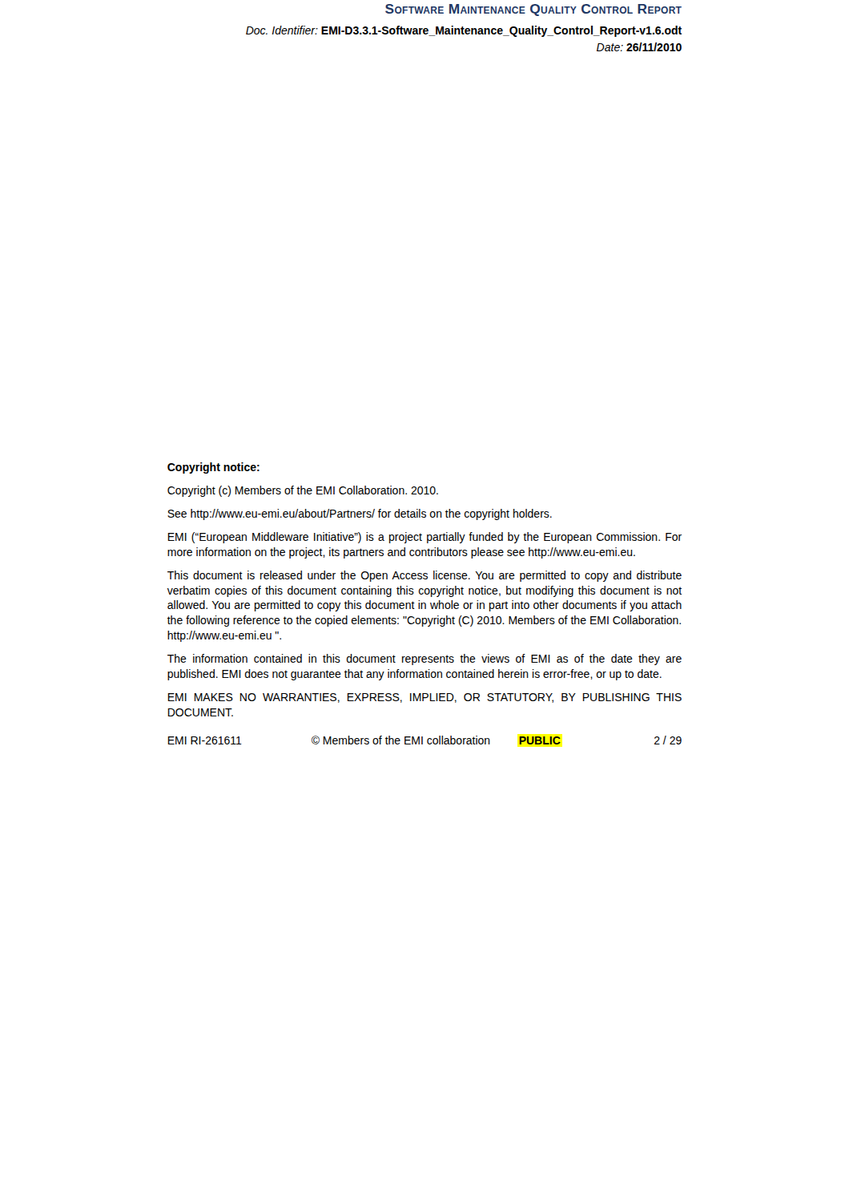Software Maintenance Quality Control Report
Doc. Identifier: EMI-D3.3.1-Software_Maintenance_Quality_Control_Report-v1.6.odt
Date: 26/11/2010
Copyright notice:
Copyright (c) Members of the EMI Collaboration. 2010.
See http://www.eu-emi.eu/about/Partners/ for details on the copyright holders.
EMI (“European Middleware Initiative”) is a project partially funded by the European Commission. For more information on the project, its partners and contributors please see http://www.eu-emi.eu.
This document is released under the Open Access license. You are permitted to copy and distribute verbatim copies of this document containing this copyright notice, but modifying this document is not allowed. You are permitted to copy this document in whole or in part into other documents if you attach the following reference to the copied elements: "Copyright (C) 2010. Members of the EMI Collaboration. http://www.eu-emi.eu ".
The information contained in this document represents the views of EMI as of the date they are published. EMI does not guarantee that any information contained herein is error-free, or up to date.
EMI MAKES NO WARRANTIES, EXPRESS, IMPLIED, OR STATUTORY, BY PUBLISHING THIS DOCUMENT.
EMI RI-261611
© Members of the EMI collaboration
PUBLIC
2 / 29